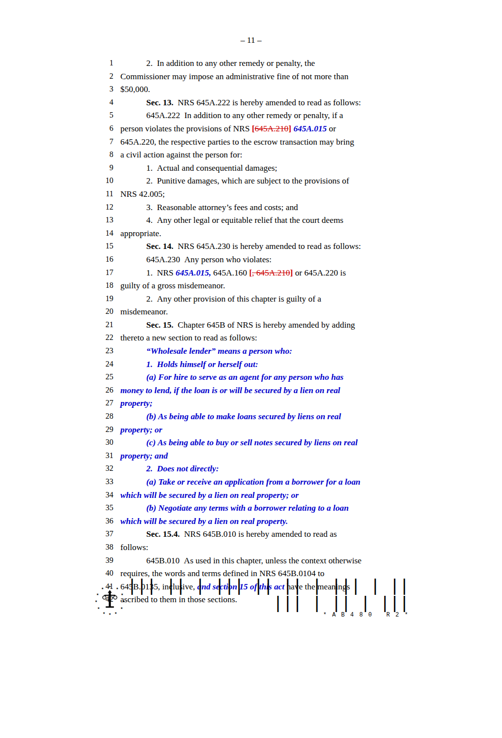– 11 –
| 1 | 2. In addition to any other remedy or penalty, the |
| 2 | Commissioner may impose an administrative fine of not more than |
| 3 | $50,000. |
| 4 | Sec. 13. NRS 645A.222 is hereby amended to read as follows: |
| 5 | 645A.222 In addition to any other remedy or penalty, if a |
| 6 | person violates the provisions of NRS [ 645A.210 ] 645A.015 or |
| 7 | 645A.220, the respective parties to the escrow transaction may bring |
| 8 | a civil action against the person for: |
| 9 | 1. Actual and consequential damages; |
| 10 | 2. Punitive damages, which are subject to the provisions of |
| 11 | NRS 42.005; |
| 12 | 3. Reasonable attorney’s fees and costs; and |
| 13 | 4. Any other legal or equitable relief that the court deems |
| 14 | appropriate. |
| 15 | Sec. 14. NRS 645A.230 is hereby amended to read as follows: |
| 16 | 645A.230 Any person who violates: |
| 17 | 1. NRS 645A.015, 645A.160 [ , 645A.210 ] or 645A.220 is |
| 18 | guilty of a gross misdemeanor. |
| 19 | 2. Any other provision of this chapter is guilty of a |
| 20 | misdemeanor. |
| 21 | Sec. 15. Chapter 645B of NRS is hereby amended by adding |
| 22 | thereto a new section to read as follows: |
| 23 | “Wholesale lender” means a person who: |
| 24 | 1. Holds himself or herself out: |
| 25 | (a) For hire to serve as an agent for any person who has |
| 26 | money to lend, if the loan is or will be secured by a lien on real |
| 27 | property; |
| 28 | (b) As being able to make loans secured by liens on real |
| 29 | property; or |
| 30 | (c) As being able to buy or sell notes secured by liens on real |
| 31 | property; and |
| 32 | 2. Does not directly: |
| 33 | (a) Take or receive an application from a borrower for a loan |
| 34 | which will be secured by a lien on real property; or |
| 35 | (b) Negotiate any terms with a borrower relating to a loan |
| 36 | which will be secured by a lien on real property. |
| 37 | Sec. 15.4. NRS 645B.010 is hereby amended to read as |
| 38 | follows: |
| 39 | 645B.010 As used in this chapter, unless the context otherwise |
| 40 | requires, the words and terms defined in NRS 645B.0104 to |
| 41 | 645B.0135, inclusive, and section 15 of this act have the meanings |
| 42 | ascribed to them in those sections. |
★ ★ ★ ★ ★ ★ ★ ★ ★ ★ ★ ★
||| || | ||| || || | ||| | || ||| | || | |||
* A B 4 8 0 R 2 *